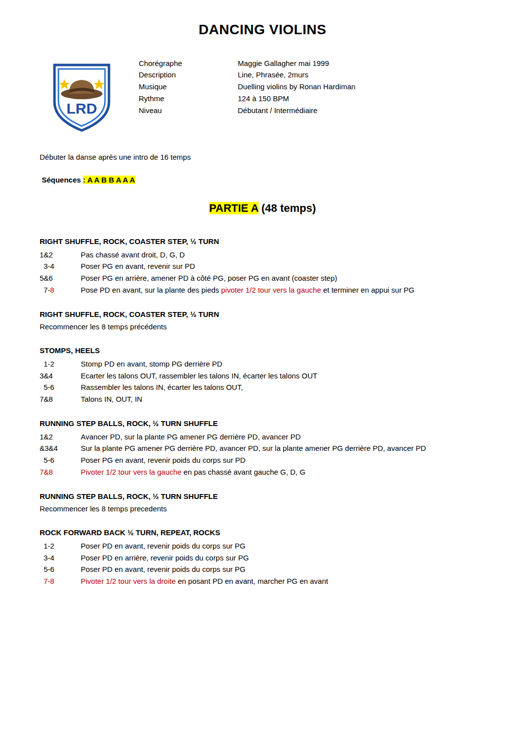DANCING VIOLINS
LRD
| Chorégraphe | Maggie Gallagher mai 1999 |
| Description | Line, Phrasée, 2murs |
| Musique | Duelling violins by Ronan Hardiman |
| Rythme | 124 à 150 BPM |
| Niveau | Débutant / Intermédiaire |
Débuter la danse après une intro de 16 temps
Séquences : A A B B A A A
PARTIE A (48 temps)
RIGHT SHUFFLE, ROCK, COASTER STEP, ½ TURN
| 1&2 | Pas chassé avant droit, D, G, D |
| 3-4 | Poser PG en avant, revenir sur PD |
| 5&6 | Poser PG en arrière, amener PD à côté PG, poser PG en avant (coaster step) |
| 7- 8 | Pose PD en avant, sur la plante des pieds pivoter 1/2 tour vers la gauche et terminer en appui sur PG |
RIGHT SHUFFLE, ROCK, COASTER STEP, ½ TURN
Recommencer les 8 temps précédents
STOMPS, HEELS
| 1-2 | Stomp PD en avant, stomp PG derrière PD |
| 3&4 | Ecarter les talons OUT, rassembler les talons IN, écarter les talons OUT |
| 5-6 | Rassembler les talons IN, écarter les talons OUT, |
| 7&8 | Talons IN, OUT, IN |
RUNNING STEP BALLS, ROCK, ½ TURN SHUFFLE
| 1&2 | Avancer PD, sur la plante PG amener PG derrière PD, avancer PD |
| &3&4 | Sur la plante PG amener PG derrière PD, avancer PD, sur la plante amener PG derrière PD, avancer PD |
| 5-6 | Poser PG en avant, revenir poids du corps sur PD |
| 7&8 | Pivoter 1/2 tour vers la gauche en pas chassé avant gauche G, D, G |
RUNNING STEP BALLS, ROCK, ½ TURN SHUFFLE
Recommencer les 8 temps precedents
ROCK FORWARD BACK ½ TURN, REPEAT, ROCKS
| 1-2 | Poser PD en avant, revenir poids du corps sur PG |
| 3-4 | Poser PD en arrière, revenir poids du corps sur PG |
| 5-6 | Poser PD en avant, revenir poids du corps sur PG |
| 7-8 | Pivoter 1/2 tour vers la droite en posant PD en avant, marcher PG en avant |